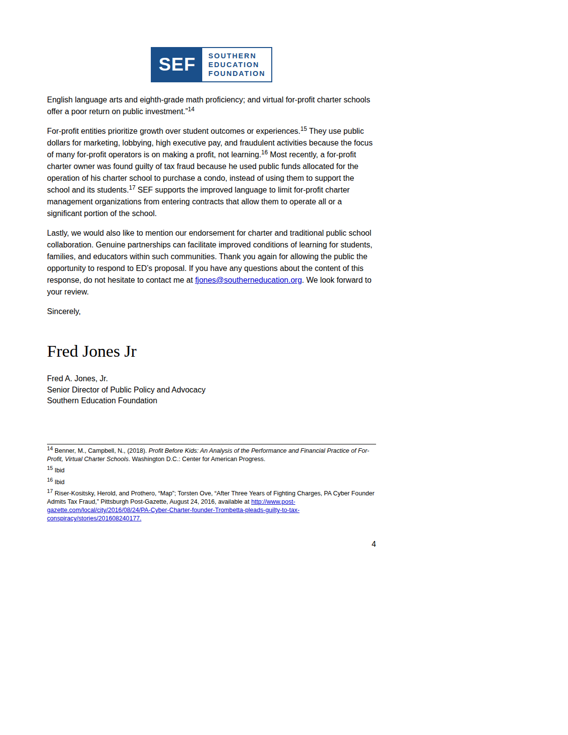SEF
SOUTHERN EDUCATION FOUNDATION
English language arts and eighth-grade math proficiency; and virtual for-profit charter schools offer a poor return on public investment.”14
For-profit entities prioritize growth over student outcomes or experiences.15 They use public dollars for marketing, lobbying, high executive pay, and fraudulent activities because the focus of many for-profit operators is on making a profit, not learning.16 Most recently, a for-profit charter owner was found guilty of tax fraud because he used public funds allocated for the operation of his charter school to purchase a condo, instead of using them to support the school and its students.17 SEF supports the improved language to limit for-profit charter management organizations from entering contracts that allow them to operate all or a significant portion of the school.
Lastly, we would also like to mention our endorsement for charter and traditional public school collaboration. Genuine partnerships can facilitate improved conditions of learning for students, families, and educators within such communities. Thank you again for allowing the public the opportunity to respond to ED’s proposal. If you have any questions about the content of this response, do not hesitate to contact me at fjones@southerneducation.org. We look forward to your review.
Sincerely,
Fred Jones Jr
Fred A. Jones, Jr.
Senior Director of Public Policy and Advocacy
Southern Education Foundation
14 Benner, M., Campbell, N., (2018). Profit Before Kids: An Analysis of the Performance and Financial Practice of For-Profit, Virtual Charter Schools. Washington D.C.: Center for American Progress.
15 Ibid
16 Ibid
17 Riser-Kositsky, Herold, and Prothero, “Map”; Torsten Ove, “After Three Years of Fighting Charges, PA Cyber Founder Admits Tax Fraud,” Pittsburgh Post-Gazette, August 24, 2016, available at http://www.post-gazette.com/local/city/2016/08/24/PA-Cyber-Charter-founder-Trombetta-pleads-guilty-to-tax-conspiracy/stories/201608240177.
4